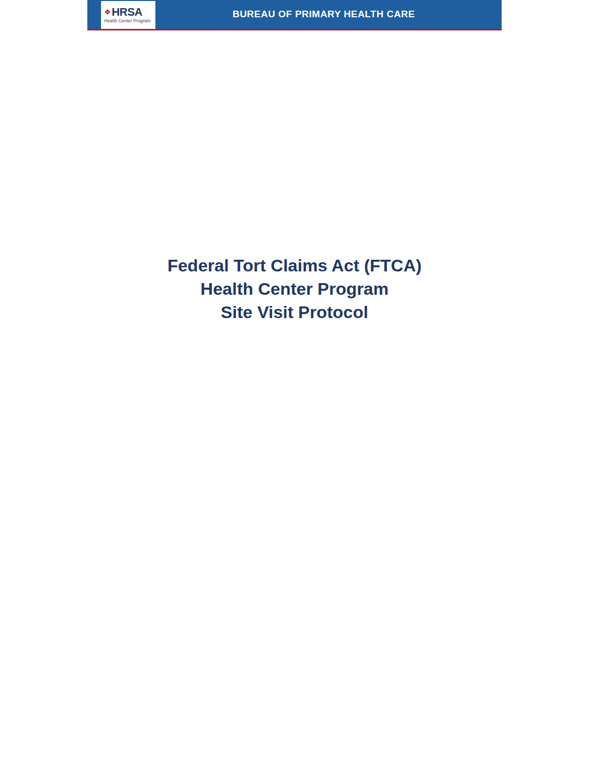❖HRSA
Health Center Program
BUREAU OF PRIMARY HEALTH CARE
Federal Tort Claims Act (FTCA)
Health Center Program
Site Visit Protocol